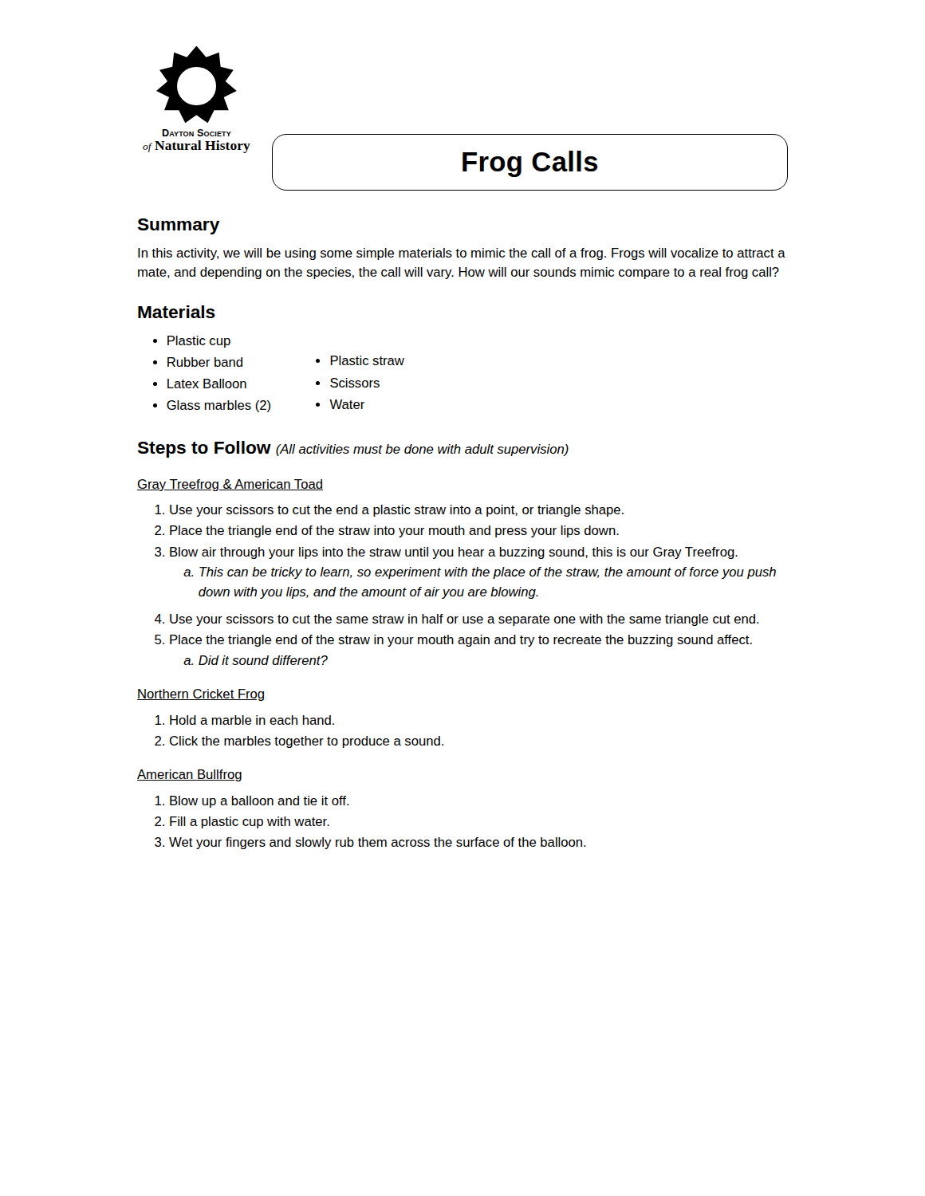Dayton Society
of Natural History
Frog Calls
Summary
In this activity, we will be using some simple materials to mimic the call of a frog. Frogs will vocalize to attract a mate, and depending on the species, the call will vary. How will our sounds mimic compare to a real frog call?
Materials
Plastic cup
Rubber band
Latex Balloon
Glass marbles (2)
Plastic straw
Scissors
Water
Steps to Follow (All activities must be done with adult supervision)
Gray Treefrog & American Toad
Use your scissors to cut the end a plastic straw into a point, or triangle shape.
Place the triangle end of the straw into your mouth and press your lips down.
Blow air through your lips into the straw until you hear a buzzing sound, this is our Gray Treefrog.
This can be tricky to learn, so experiment with the place of the straw, the amount of force you push down with you lips, and the amount of air you are blowing.
Use your scissors to cut the same straw in half or use a separate one with the same triangle cut end.
Place the triangle end of the straw in your mouth again and try to recreate the buzzing sound affect.
Did it sound different?
Northern Cricket Frog
Hold a marble in each hand.
Click the marbles together to produce a sound.
American Bullfrog
Blow up a balloon and tie it off.
Fill a plastic cup with water.
Wet your fingers and slowly rub them across the surface of the balloon.